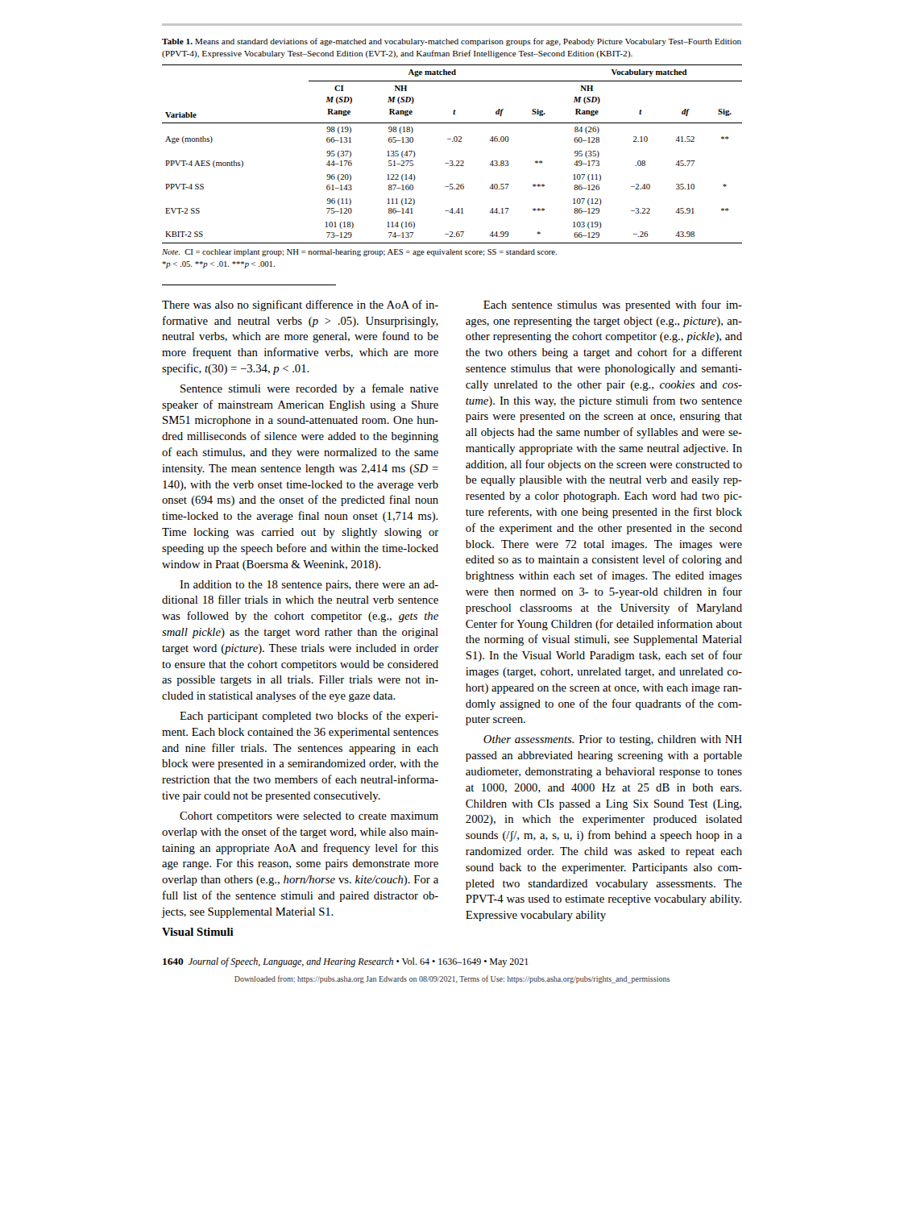Table 1. Means and standard deviations of age-matched and vocabulary-matched comparison groups for age, Peabody Picture Vocabulary Test–Fourth Edition (PPVT-4), Expressive Vocabulary Test–Second Edition (EVT-2), and Kaufman Brief Intelligence Test–Second Edition (KBIT-2).
| Variable | Age matched | Vocabulary matched |
| --- | --- | --- |
| CI M ( SD ) Range | NH M ( SD ) Range | t | df | Sig. | NH M ( SD ) Range | t | df | Sig. |
| Age (months) | 98 (19) 66–131 | 98 (18) 65–130 | −.02 | 46.00 | | 84 (26) 60–128 | 2.10 | 41.52 | ** |
| PPVT-4 AES (months) | 95 (37) 44–176 | 135 (47) 51–275 | −3.22 | 43.83 | ** | 95 (35) 49–173 | .08 | 45.77 | |
| PPVT-4 SS | 96 (20) 61–143 | 122 (14) 87–160 | −5.26 | 40.57 | *** | 107 (11) 86–126 | −2.40 | 35.10 | * |
| EVT-2 SS | 96 (11) 75–120 | 111 (12) 86–141 | −4.41 | 44.17 | *** | 107 (12) 86–129 | −3.22 | 45.91 | ** |
| KBIT-2 SS | 101 (18) 73–129 | 114 (16) 74–137 | −2.67 | 44.99 | * | 103 (19) 66–129 | −.26 | 43.98 | |
Note. CI = cochlear implant group; NH = normal-hearing group; AES = age equivalent score; SS = standard score.
*p < .05. **p < .01. ***p < .001.
There was also no significant difference in the AoA of informative and neutral verbs (p > .05). Unsurprisingly, neutral verbs, which are more general, were found to be more frequent than informative verbs, which are more specific, t(30) = −3.34, p < .01.
Sentence stimuli were recorded by a female native speaker of mainstream American English using a Shure SM51 microphone in a sound-attenuated room. One hundred milliseconds of silence were added to the beginning of each stimulus, and they were normalized to the same intensity. The mean sentence length was 2,414 ms (SD = 140), with the verb onset time-locked to the average verb onset (694 ms) and the onset of the predicted final noun time-locked to the average final noun onset (1,714 ms). Time locking was carried out by slightly slowing or speeding up the speech before and within the time-locked window in Praat (Boersma & Weenink, 2018).
In addition to the 18 sentence pairs, there were an additional 18 filler trials in which the neutral verb sentence was followed by the cohort competitor (e.g., gets the small pickle) as the target word rather than the original target word (picture). These trials were included in order to ensure that the cohort competitors would be considered as possible targets in all trials. Filler trials were not included in statistical analyses of the eye gaze data.
Each participant completed two blocks of the experiment. Each block contained the 36 experimental sentences and nine filler trials. The sentences appearing in each block were presented in a semirandomized order, with the restriction that the two members of each neutral-informative pair could not be presented consecutively.
Cohort competitors were selected to create maximum overlap with the onset of the target word, while also maintaining an appropriate AoA and frequency level for this age range. For this reason, some pairs demonstrate more overlap than others (e.g., horn/horse vs. kite/couch). For a full list of the sentence stimuli and paired distractor objects, see Supplemental Material S1.
Visual Stimuli
Each sentence stimulus was presented with four images, one representing the target object (e.g., picture), another representing the cohort competitor (e.g., pickle), and the two others being a target and cohort for a different sentence stimulus that were phonologically and semantically unrelated to the other pair (e.g., cookies and costume). In this way, the picture stimuli from two sentence pairs were presented on the screen at once, ensuring that all objects had the same number of syllables and were semantically appropriate with the same neutral adjective. In addition, all four objects on the screen were constructed to be equally plausible with the neutral verb and easily represented by a color photograph. Each word had two picture referents, with one being presented in the first block of the experiment and the other presented in the second block. There were 72 total images. The images were edited so as to maintain a consistent level of coloring and brightness within each set of images. The edited images were then normed on 3- to 5-year-old children in four preschool classrooms at the University of Maryland Center for Young Children (for detailed information about the norming of visual stimuli, see Supplemental Material S1). In the Visual World Paradigm task, each set of four images (target, cohort, unrelated target, and unrelated cohort) appeared on the screen at once, with each image randomly assigned to one of the four quadrants of the computer screen.
Other assessments. Prior to testing, children with NH passed an abbreviated hearing screening with a portable audiometer, demonstrating a behavioral response to tones at 1000, 2000, and 4000 Hz at 25 dB in both ears. Children with CIs passed a Ling Six Sound Test (Ling, 2002), in which the experimenter produced isolated sounds (/ʃ/, m, a, s, u, i) from behind a speech hoop in a randomized order. The child was asked to repeat each sound back to the experimenter. Participants also completed two standardized vocabulary assessments. The PPVT-4 was used to estimate receptive vocabulary ability. Expressive vocabulary ability
1640 Journal of Speech, Language, and Hearing Research • Vol. 64 • 1636–1649 • May 2021
Downloaded from: https://pubs.asha.org Jan Edwards on 08/09/2021, Terms of Use: https://pubs.asha.org/pubs/rights_and_permissions